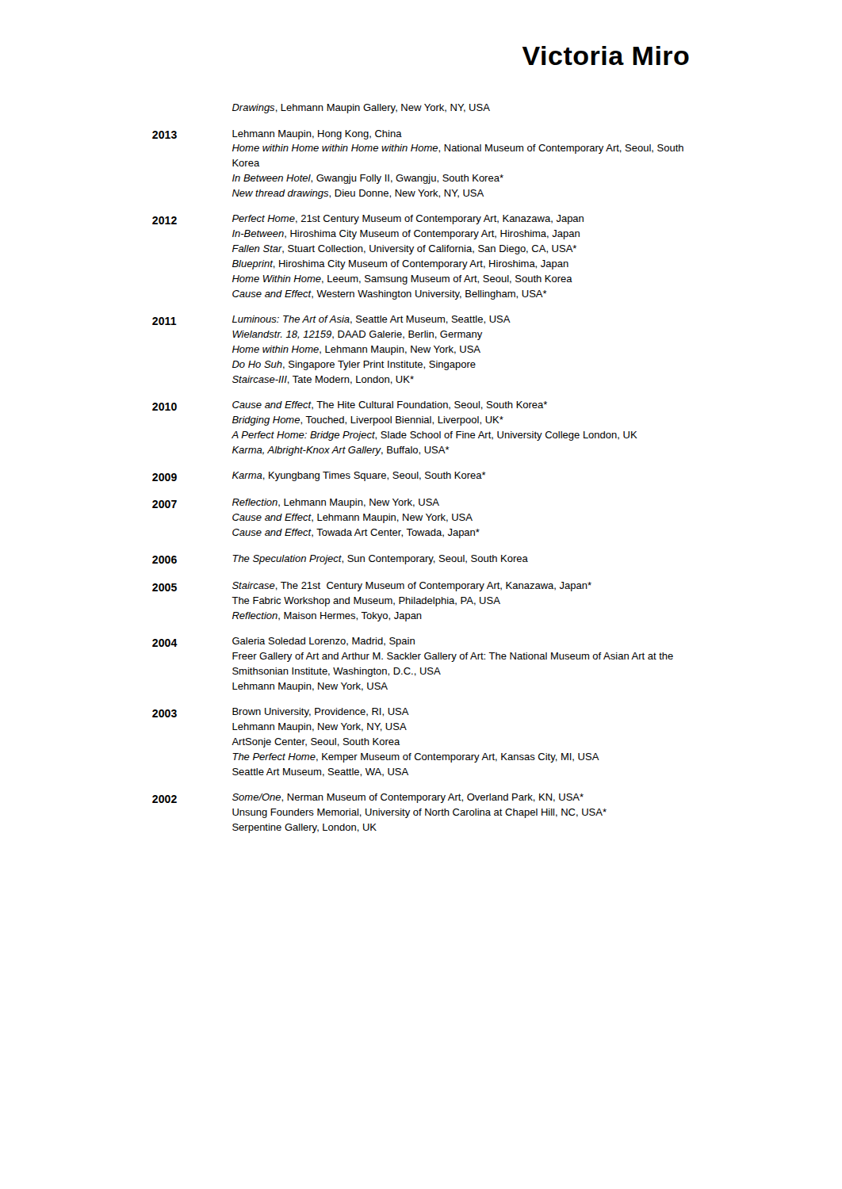Victoria Miro
Drawings, Lehmann Maupin Gallery, New York, NY, USA
2013
Lehmann Maupin, Hong Kong, China
Home within Home within Home within Home, National Museum of Contemporary Art, Seoul, South Korea
In Between Hotel, Gwangju Folly II, Gwangju, South Korea*
New thread drawings, Dieu Donne, New York, NY, USA
2012
Perfect Home, 21st Century Museum of Contemporary Art, Kanazawa, Japan
In-Between, Hiroshima City Museum of Contemporary Art, Hiroshima, Japan
Fallen Star, Stuart Collection, University of California, San Diego, CA, USA*
Blueprint, Hiroshima City Museum of Contemporary Art, Hiroshima, Japan
Home Within Home, Leeum, Samsung Museum of Art, Seoul, South Korea
Cause and Effect, Western Washington University, Bellingham, USA*
2011
Luminous: The Art of Asia, Seattle Art Museum, Seattle, USA
Wielandstr. 18, 12159, DAAD Galerie, Berlin, Germany
Home within Home, Lehmann Maupin, New York, USA
Do Ho Suh, Singapore Tyler Print Institute, Singapore
Staircase-III, Tate Modern, London, UK*
2010
Cause and Effect, The Hite Cultural Foundation, Seoul, South Korea*
Bridging Home, Touched, Liverpool Biennial, Liverpool, UK*
A Perfect Home: Bridge Project, Slade School of Fine Art, University College London, UK
Karma, Albright-Knox Art Gallery, Buffalo, USA*
2009
Karma, Kyungbang Times Square, Seoul, South Korea*
2007
Reflection, Lehmann Maupin, New York, USA
Cause and Effect, Lehmann Maupin, New York, USA
Cause and Effect, Towada Art Center, Towada, Japan*
2006
The Speculation Project, Sun Contemporary, Seoul, South Korea
2005
Staircase, The 21st Century Museum of Contemporary Art, Kanazawa, Japan*
The Fabric Workshop and Museum, Philadelphia, PA, USA
Reflection, Maison Hermes, Tokyo, Japan
2004
Galeria Soledad Lorenzo, Madrid, Spain
Freer Gallery of Art and Arthur M. Sackler Gallery of Art: The National Museum of Asian Art at the Smithsonian Institute, Washington, D.C., USA
Lehmann Maupin, New York, USA
2003
Brown University, Providence, RI, USA
Lehmann Maupin, New York, NY, USA
ArtSonje Center, Seoul, South Korea
The Perfect Home, Kemper Museum of Contemporary Art, Kansas City, MI, USA
Seattle Art Museum, Seattle, WA, USA
2002
Some/One, Nerman Museum of Contemporary Art, Overland Park, KN, USA*
Unsung Founders Memorial, University of North Carolina at Chapel Hill, NC, USA*
Serpentine Gallery, London, UK